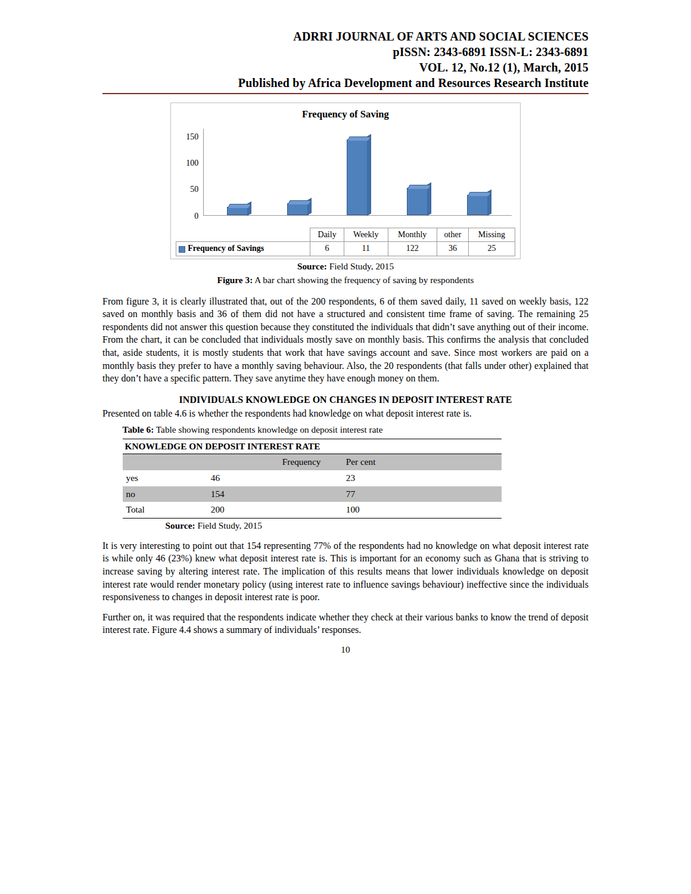ADRRI JOURNAL OF ARTS AND SOCIAL SCIENCES pISSN: 2343-6891 ISSN-L: 2343-6891 VOL. 12, No.12 (1), March, 2015 Published by Africa Development and Resources Research Institute
Frequency of Saving
150 100 50 0
| | Daily | Weekly | Monthly | other | Missing |
| Frequency of Savings | 6 | 11 | 122 | 36 | 25 |
Source: Field Study, 2015
Figure 3: A bar chart showing the frequency of saving by respondents
From figure 3, it is clearly illustrated that, out of the 200 respondents, 6 of them saved daily, 11 saved on weekly basis, 122 saved on monthly basis and 36 of them did not have a structured and consistent time frame of saving. The remaining 25 respondents did not answer this question because they constituted the individuals that didn’t save anything out of their income. From the chart, it can be concluded that individuals mostly save on monthly basis. This confirms the analysis that concluded that, aside students, it is mostly students that work that have savings account and save. Since most workers are paid on a monthly basis they prefer to have a monthly saving behaviour. Also, the 20 respondents (that falls under other) explained that they don’t have a specific pattern. They save anytime they have enough money on them.
Individuals Knowledge on Changes in Deposit Interest Rate
Presented on table 4.6 is whether the respondents had knowledge on what deposit interest rate is.
Table 6: Table showing respondents knowledge on deposit interest rate
KNOWLEDGE ON DEPOSIT INTEREST RATE
| | Frequency | Per cent |
| --- | --- | --- |
| yes | 46 | 23 |
| no | 154 | 77 |
| Total | 200 | 100 |
Source: Field Study, 2015
It is very interesting to point out that 154 representing 77% of the respondents had no knowledge on what deposit interest rate is while only 46 (23%) knew what deposit interest rate is. This is important for an economy such as Ghana that is striving to increase saving by altering interest rate. The implication of this results means that lower individuals knowledge on deposit interest rate would render monetary policy (using interest rate to influence savings behaviour) ineffective since the individuals responsiveness to changes in deposit interest rate is poor.
Further on, it was required that the respondents indicate whether they check at their various banks to know the trend of deposit interest rate. Figure 4.4 shows a summary of individuals’ responses.
10